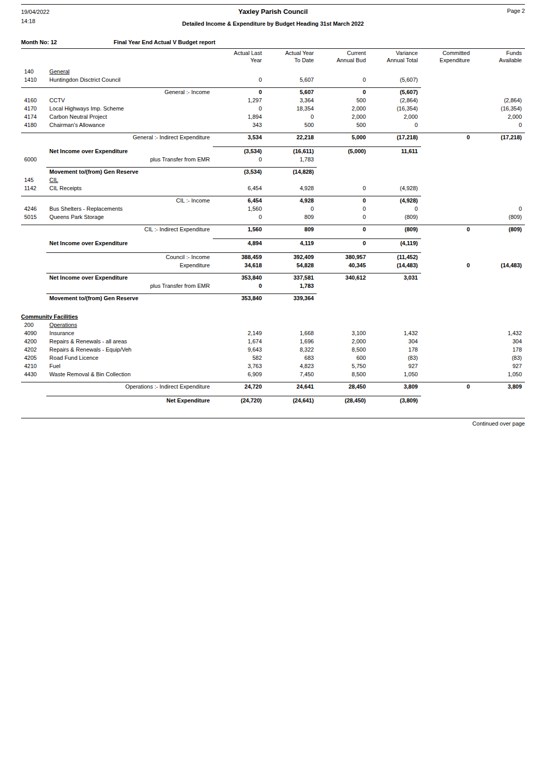19/04/2022
14:18
Yaxley Parish Council
Detailed Income & Expenditure by Budget Heading 31st March 2022
Page 2
Month No: 12
Final Year End Actual V Budget report
| | | Actual Last Year | Actual Year To Date | Current Annual Bud | Variance Annual Total | Committed Expenditure | Funds Available |
| --- | --- | --- | --- | --- | --- | --- | --- |
| 140 | General | | | | | | |
| 1410 | Huntingdon Disctrict Council | 0 | 5,607 | 0 | (5,607) | | |
| | General :- Income | 0 | 5,607 | 0 | (5,607) | | |
| 4160 | CCTV | 1,297 | 3,364 | 500 | (2,864) | | (2,864) |
| 4170 | Local Highways Imp. Scheme | 0 | 18,354 | 2,000 | (16,354) | | (16,354) |
| 4174 | Carbon Neutral Project | 1,894 | 0 | 2,000 | 2,000 | | 2,000 |
| 4180 | Chairman's Allowance | 343 | 500 | 500 | 0 | | 0 |
| | General :- Indirect Expenditure | 3,534 | 22,218 | 5,000 | (17,218) | 0 | (17,218) |
| | Net Income over Expenditure | (3,534) | (16,611) | (5,000) | 11,611 | | |
| 6000 | plus Transfer from EMR | 0 | 1,783 | | | | |
| | Movement to/(from) Gen Reserve | (3,534) | (14,828) | | | | |
| 145 | CIL | | | | | | |
| 1142 | CIL Receipts | 6,454 | 4,928 | 0 | (4,928) | | |
| | CIL :- Income | 6,454 | 4,928 | 0 | (4,928) | | |
| 4246 | Bus Shelters - Replacements | 1,560 | 0 | 0 | 0 | | 0 |
| 5015 | Queens Park Storage | 0 | 809 | 0 | (809) | | (809) |
| | CIL :- Indirect Expenditure | 1,560 | 809 | 0 | (809) | 0 | (809) |
| | Net Income over Expenditure | 4,894 | 4,119 | 0 | (4,119) | | |
| | Council :- Income | 388,459 | 392,409 | 380,957 | (11,452) | | |
| | Expenditure | 34,618 | 54,828 | 40,345 | (14,483) | 0 | (14,483) |
| | Net Income over Expenditure | 353,840 | 337,581 | 340,612 | 3,031 | | |
| | plus Transfer from EMR | 0 | 1,783 | | | | |
| | Movement to/(from) Gen Reserve | 353,840 | 339,364 | | | | |
Community Facilities
| 200 | Operations | | | | | | |
| 4090 | Insurance | 2,149 | 1,668 | 3,100 | 1,432 | | 1,432 |
| 4200 | Repairs & Renewals - all areas | 1,674 | 1,696 | 2,000 | 304 | | 304 |
| 4202 | Repairs & Renewals - Equip/Veh | 9,643 | 8,322 | 8,500 | 178 | | 178 |
| 4205 | Road Fund Licence | 582 | 683 | 600 | (83) | | (83) |
| 4210 | Fuel | 3,763 | 4,823 | 5,750 | 927 | | 927 |
| 4430 | Waste Removal & Bin Collection | 6,909 | 7,450 | 8,500 | 1,050 | | 1,050 |
| | Operations :- Indirect Expenditure | 24,720 | 24,641 | 28,450 | 3,809 | 0 | 3,809 |
| | Net Expenditure | (24,720) | (24,641) | (28,450) | (3,809) | | |
Continued over page